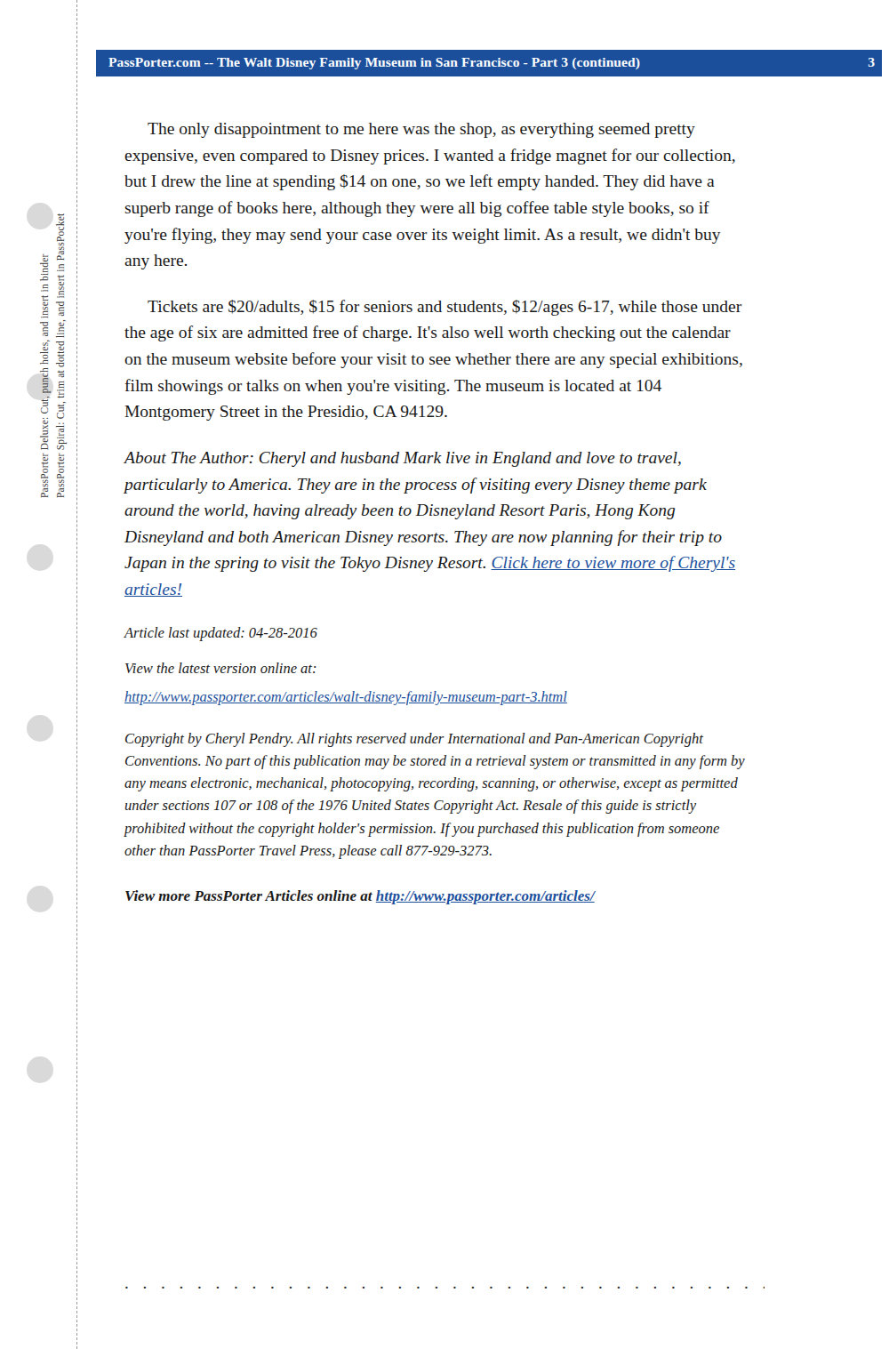PassPorter Deluxe: Cut, punch holes, and insert in binder
PassPorter Spiral: Cut, trim at dotted line, and insert in PassPocket
PassPorter.com -- The Walt Disney Family Museum in San Francisco - Part 3 (continued)
3
The only disappointment to me here was the shop, as everything seemed pretty expensive, even compared to Disney prices. I wanted a fridge magnet for our collection, but I drew the line at spending $14 on one, so we left empty handed. They did have a superb range of books here, although they were all big coffee table style books, so if you're flying, they may send your case over its weight limit. As a result, we didn't buy any here.
Tickets are $20/adults, $15 for seniors and students, $12/ages 6-17, while those under the age of six are admitted free of charge. It's also well worth checking out the calendar on the museum website before your visit to see whether there are any special exhibitions, film showings or talks on when you're visiting. The museum is located at 104 Montgomery Street in the Presidio, CA 94129.
About The Author: Cheryl and husband Mark live in England and love to travel, particularly to America. They are in the process of visiting every Disney theme park around the world, having already been to Disneyland Resort Paris, Hong Kong Disneyland and both American Disney resorts. They are now planning for their trip to Japan in the spring to visit the Tokyo Disney Resort. Click here to view more of Cheryl's articles!
Article last updated: 04-28-2016
View the latest version online at:
http://www.passporter.com/articles/walt-disney-family-museum-part-3.html
Copyright by Cheryl Pendry. All rights reserved under International and Pan-American Copyright Conventions. No part of this publication may be stored in a retrieval system or transmitted in any form by any means electronic, mechanical, photocopying, recording, scanning, or otherwise, except as permitted under sections 107 or 108 of the 1976 United States Copyright Act. Resale of this guide is strictly prohibited without the copyright holder's permission. If you purchased this publication from someone other than PassPorter Travel Press, please call 877-929-3273.
View more PassPorter Articles online at http://www.passporter.com/articles/
. . . . . . . . . . . . . . . . . . . . . . . . . . . . . . . . . . . . . . . . . . . . . . . . . . . . . . . . . .